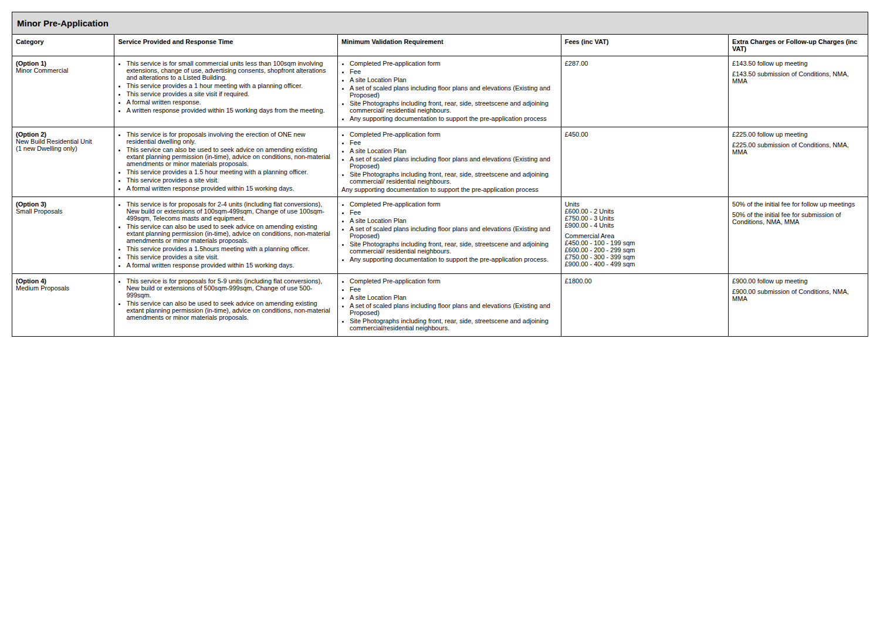Minor Pre-Application
| Category | Service Provided and Response Time | Minimum Validation Requirement | Fees (inc VAT) | Extra Charges or Follow-up Charges (inc VAT) |
| --- | --- | --- | --- | --- |
| (Option 1) Minor Commercial | This service is for small commercial units less than 100sqm involving extensions, change of use, advertising consents, shopfront alterations and alterations to a Listed Building. This service provides a 1 hour meeting with a planning officer. This service provides a site visit if required. A formal written response. A written response provided within 15 working days from the meeting. | Completed Pre-application form Fee A site Location Plan A set of scaled plans including floor plans and elevations (Existing and Proposed) Site Photographs including front, rear, side, streetscene and adjoining commercial/ residential neighbours. Any supporting documentation to support the pre-application process | £287.00 | £143.50 follow up meeting £143.50 submission of Conditions, NMA, MMA |
| (Option 2) New Build Residential Unit (1 new Dwelling only) | This service is for proposals involving the erection of ONE new residential dwelling only. This service can also be used to seek advice on amending existing extant planning permission (in-time), advice on conditions, non-material amendments or minor materials proposals. This service provides a 1.5 hour meeting with a planning officer. This service provides a site visit. A formal written response provided within 15 working days. | Completed Pre-application form Fee A site Location Plan A set of scaled plans including floor plans and elevations (Existing and Proposed) Site Photographs including front, rear, side, streetscene and adjoining commercial/ residential neighbours. Any supporting documentation to support the pre-application process | £450.00 | £225.00 follow up meeting £225.00 submission of Conditions, NMA, MMA |
| (Option 3) Small Proposals | This service is for proposals for 2-4 units (including flat conversions), New build or extensions of 100sqm-499sqm, Change of use 100sqm-499sqm, Telecoms masts and equipment. This service can also be used to seek advice on amending existing extant planning permission (in-time), advice on conditions, non-material amendments or minor materials proposals. This service provides a 1.5hours meeting with a planning officer. This service provides a site visit. A formal written response provided within 15 working days. | Completed Pre-application form Fee A site Location Plan A set of scaled plans including floor plans and elevations (Existing and Proposed) Site Photographs including front, rear, side, streetscene and adjoining commercial/ residential neighbours. Any supporting documentation to support the pre-application process. | Units £600.00 - 2 Units £750.00 - 3 Units £900.00 - 4 Units Commercial Area £450.00 - 100 - 199 sqm £600.00 - 200 - 299 sqm £750.00 - 300 - 399 sqm £900.00 - 400 - 499 sqm | 50% of the initial fee for follow up meetings 50% of the initial fee for submission of Conditions, NMA, MMA |
| (Option 4) Medium Proposals | This service is for proposals for 5-9 units (including flat conversions), New build or extensions of 500sqm-999sqm, Change of use 500-999sqm. This service can also be used to seek advice on amending existing extant planning permission (in-time), advice on conditions, non-material amendments or minor materials proposals. | Completed Pre-application form Fee A site Location Plan A set of scaled plans including floor plans and elevations (Existing and Proposed) Site Photographs including front, rear, side, streetscene and adjoining commercial/residential neighbours. | £1800.00 | £900.00 follow up meeting £900.00 submission of Conditions, NMA, MMA |